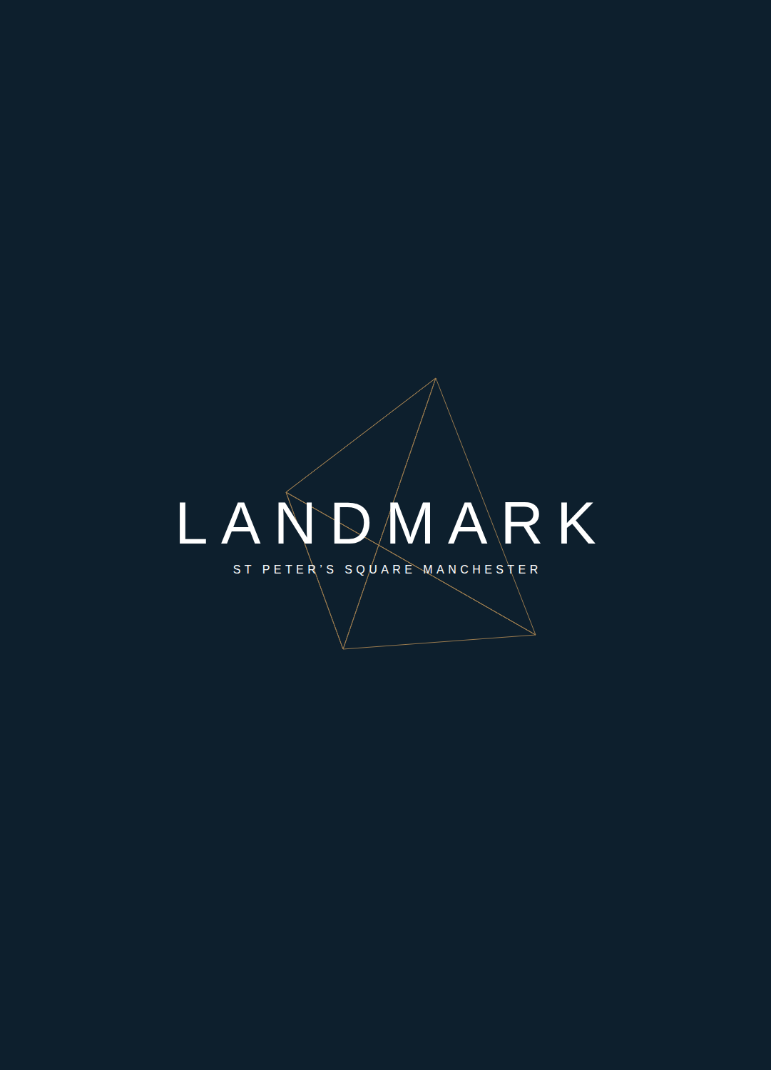LANDMARK
St Peter’s Square Manchester